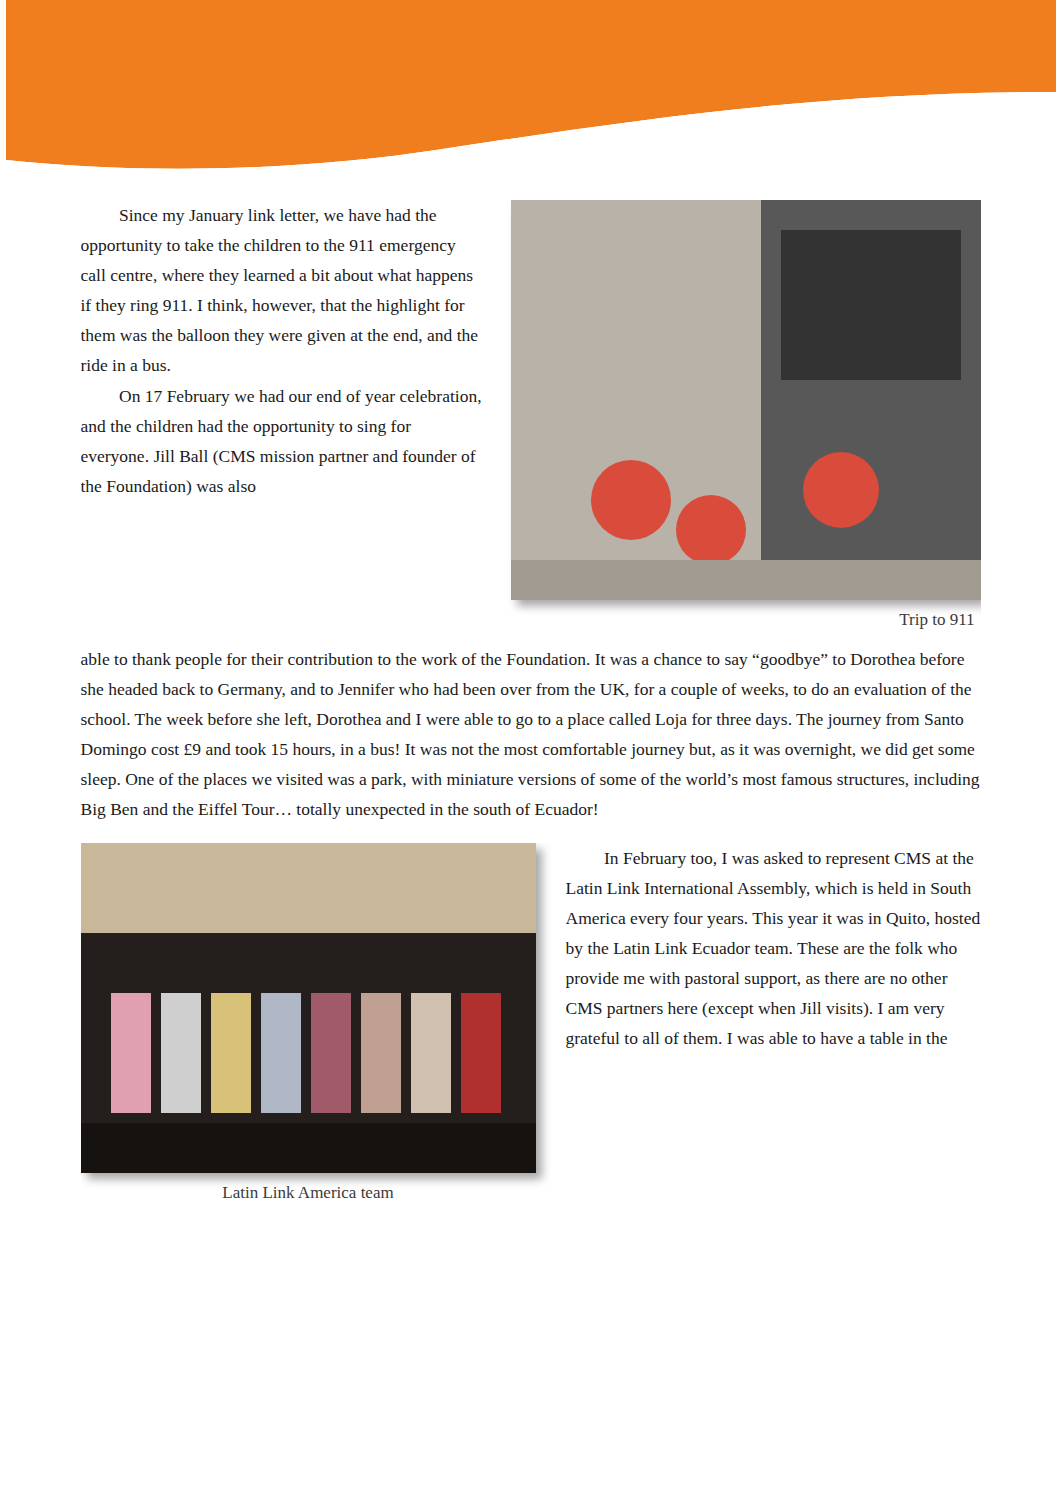Trip to 911
Since my January link letter, we have had the opportunity to take the children to the 911 emergency call centre, where they learned a bit about what happens if they ring 911. I think, however, that the highlight for them was the balloon they were given at the end, and the ride in a bus.
On 17 February we had our end of year celebration, and the children had the opportunity to sing for everyone. Jill Ball (CMS mission partner and founder of the Foundation) was also
able to thank people for their contribution to the work of the Foundation. It was a chance to say “goodbye” to Dorothea before she headed back to Germany, and to Jennifer who had been over from the UK, for a couple of weeks, to do an evaluation of the school. The week before she left, Dorothea and I were able to go to a place called Loja for three days. The journey from Santo Domingo cost £9 and took 15 hours, in a bus! It was not the most comfortable journey but, as it was overnight, we did get some sleep. One of the places we visited was a park, with miniature versions of some of the world’s most famous structures, including Big Ben and the Eiffel Tour… totally unexpected in the south of Ecuador!
Latin Link America team
In February too, I was asked to represent CMS at the Latin Link International Assembly, which is held in South America every four years. This year it was in Quito, hosted by the Latin Link Ecuador team. These are the folk who provide me with pastoral support, as there are no other CMS partners here (except when Jill visits). I am very grateful to all of them. I was able to have a table in the